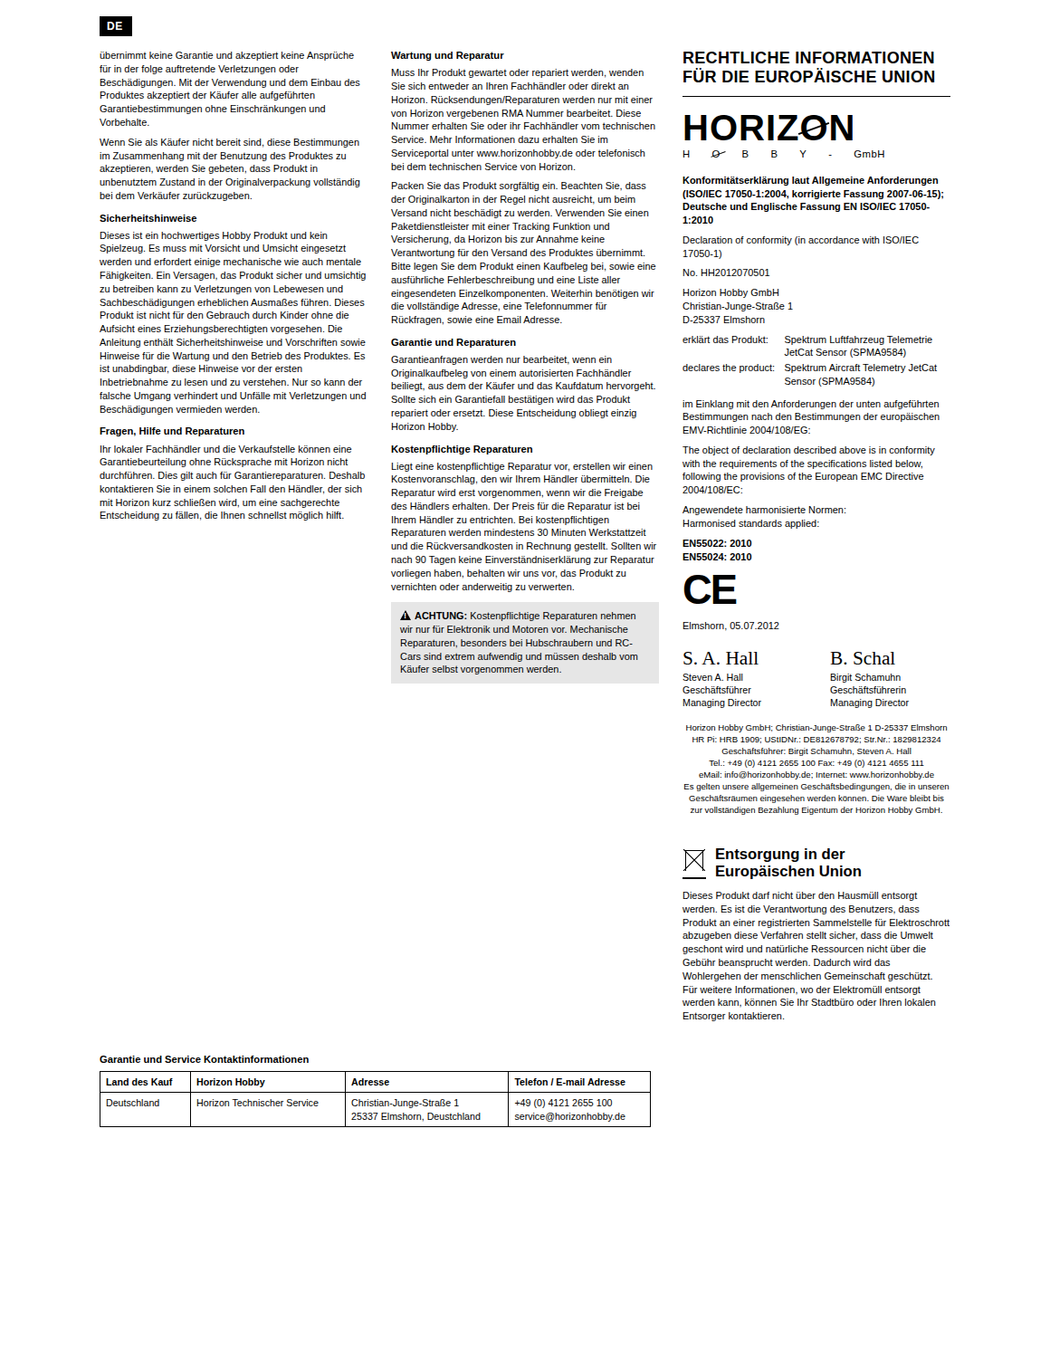DE
übernimmt keine Garantie und akzeptiert keine Ansprüche für in der folge auftretende Verletzungen oder Beschädigungen. Mit der Verwendung und dem Einbau des Produktes akzeptiert der Käufer alle aufgeführten Garantiebestimmungen ohne Einschränkungen und Vorbehalte.
Wenn Sie als Käufer nicht bereit sind, diese Bestimmungen im Zusammenhang mit der Benutzung des Produktes zu akzeptieren, werden Sie gebeten, dass Produkt in unbenutztem Zustand in der Originalverpackung vollständig bei dem Verkäufer zurückzugeben.
Sicherheitshinweise
Dieses ist ein hochwertiges Hobby Produkt und kein Spielzeug. Es muss mit Vorsicht und Umsicht eingesetzt werden und erfordert einige mechanische wie auch mentale Fähigkeiten. Ein Versagen, das Produkt sicher und umsichtig zu betreiben kann zu Verletzungen von Lebewesen und Sachbeschädigungen erheblichen Ausmaßes führen. Dieses Produkt ist nicht für den Gebrauch durch Kinder ohne die Aufsicht eines Erziehungsberechtigten vorgesehen. Die Anleitung enthält Sicherheitshinweise und Vorschriften sowie Hinweise für die Wartung und den Betrieb des Produktes. Es ist unabdingbar, diese Hinweise vor der ersten Inbetriebnahme zu lesen und zu verstehen. Nur so kann der falsche Umgang verhindert und Unfälle mit Verletzungen und Beschädigungen vermieden werden.
Fragen, Hilfe und Reparaturen
Ihr lokaler Fachhändler und die Verkaufstelle können eine Garantiebeurteilung ohne Rücksprache mit Horizon nicht durchführen. Dies gilt auch für Garantiereparaturen. Deshalb kontaktieren Sie in einem solchen Fall den Händler, der sich mit Horizon kurz schließen wird, um eine sachgerechte Entscheidung zu fällen, die Ihnen schnellst möglich hilft.
Wartung und Reparatur
Muss Ihr Produkt gewartet oder repariert werden, wenden Sie sich entweder an Ihren Fachhändler oder direkt an Horizon. Rücksendungen/Reparaturen werden nur mit einer von Horizon vergebenen RMA Nummer bearbeitet. Diese Nummer erhalten Sie oder ihr Fachhändler vom technischen Service. Mehr Informationen dazu erhalten Sie im Serviceportal unter www.horizonhobby.de oder telefonisch bei dem technischen Service von Horizon.
Packen Sie das Produkt sorgfältig ein. Beachten Sie, dass der Originalkarton in der Regel nicht ausreicht, um beim Versand nicht beschädigt zu werden. Verwenden Sie einen Paketdienstleister mit einer Tracking Funktion und Versicherung, da Horizon bis zur Annahme keine Verantwortung für den Versand des Produktes übernimmt. Bitte legen Sie dem Produkt einen Kaufbeleg bei, sowie eine ausführliche Fehlerbeschreibung und eine Liste aller eingesendeten Einzelkomponenten. Weiterhin benötigen wir die vollständige Adresse, eine Telefonnummer für Rückfragen, sowie eine Email Adresse.
Garantie und Reparaturen
Garantieanfragen werden nur bearbeitet, wenn ein Originalkaufbeleg von einem autorisierten Fachhändler beiliegt, aus dem der Käufer und das Kaufdatum hervorgeht. Sollte sich ein Garantiefall bestätigen wird das Produkt repariert oder ersetzt. Diese Entscheidung obliegt einzig Horizon Hobby.
Kostenpflichtige Reparaturen
Liegt eine kostenpflichtige Reparatur vor, erstellen wir einen Kostenvoranschlag, den wir Ihrem Händler übermitteln. Die Reparatur wird erst vorgenommen, wenn wir die Freigabe des Händlers erhalten. Der Preis für die Reparatur ist bei Ihrem Händler zu entrichten. Bei kostenpflichtigen Reparaturen werden mindestens 30 Minuten Werkstattzeit und die Rückversandkosten in Rechnung gestellt. Sollten wir nach 90 Tagen keine Einverständniserklärung zur Reparatur vorliegen haben, behalten wir uns vor, das Produkt zu vernichten oder anderweitig zu verwerten.
ACHTUNG: Kostenpflichtige Reparaturen nehmen wir nur für Elektronik und Motoren vor. Mechanische Reparaturen, besonders bei Hubschraubern und RC-Cars sind extrem aufwendig und müssen deshalb vom Käufer selbst vorgenommen werden.
Rechtliche Informationen
für die Europäische Union
HORIZON
H O B B Y - GmbH
Konformitätserklärung laut Allgemeine Anforderungen (ISO/IEC 17050-1:2004, korrigierte Fassung 2007-06-15); Deutsche und Englische Fassung EN ISO/IEC 17050-1:2010
Declaration of conformity (in accordance with ISO/IEC 17050-1)
No. HH2012070501
Horizon Hobby GmbH
Christian-Junge-Straße 1
D-25337 Elmshorn
| erklärt das Produkt: | Spektrum Luftfahrzeug Telemetrie JetCat Sensor (SPMA9584) |
| declares the product: | Spektrum Aircraft Telemetry JetCat Sensor (SPMA9584) |
im Einklang mit den Anforderungen der unten aufgeführten Bestimmungen nach den Bestimmungen der europäischen EMV-Richtlinie 2004/108/EG:
The object of declaration described above is in conformity with the requirements of the specifications listed below, following the provisions of the European EMC Directive 2004/108/EC:
Angewendete harmonisierte Normen:
Harmonised standards applied:
EN55022: 2010
EN55024: 2010
CE
Elmshorn, 05.07.2012
S. A. Hall
Steven A. Hall
Geschäftsführer
Managing Director
B. Schal
Birgit Schamuhn
Geschäftsführerin
Managing Director
Horizon Hobby GmbH; Christian-Junge-Straße 1 D-25337 Elmshorn
HR Pi: HRB 1909; UStIDNr.: DE812678792; Str.Nr.: 1829812324
Geschäftsführer: Birgit Schamuhn, Steven A. Hall
Tel.: +49 (0) 4121 2655 100 Fax: +49 (0) 4121 4655 111
eMail: info@horizonhobby.de; Internet: www.horizonhobby.de
Es gelten unsere allgemeinen Geschäftsbedingungen, die in unseren Geschäftsräumen eingesehen werden können. Die Ware bleibt bis zur vollständigen Bezahlung Eigentum der Horizon Hobby GmbH.
Entsorgung in der
Europäischen Union
Dieses Produkt darf nicht über den Hausmüll entsorgt werden. Es ist die Verantwortung des Benutzers, dass Produkt an einer registrierten Sammelstelle für Elektroschrott abzugeben diese Verfahren stellt sicher, dass die Umwelt geschont wird und natürliche Ressourcen nicht über die Gebühr beansprucht werden. Dadurch wird das Wohlergehen der menschlichen Gemeinschaft geschützt. Für weitere Informationen, wo der Elektromüll entsorgt werden kann, können Sie Ihr Stadtbüro oder Ihren lokalen Entsorger kontaktieren.
Garantie und Service Kontaktinformationen
| Land des Kauf | Horizon Hobby | Adresse | Telefon / E-mail Adresse |
| --- | --- | --- | --- |
| Deutschland | Horizon Technischer Service | Christian-Junge-Straße 1 25337 Elmshorn, Deustchland | +49 (0) 4121 2655 100 service@horizonhobby.de |